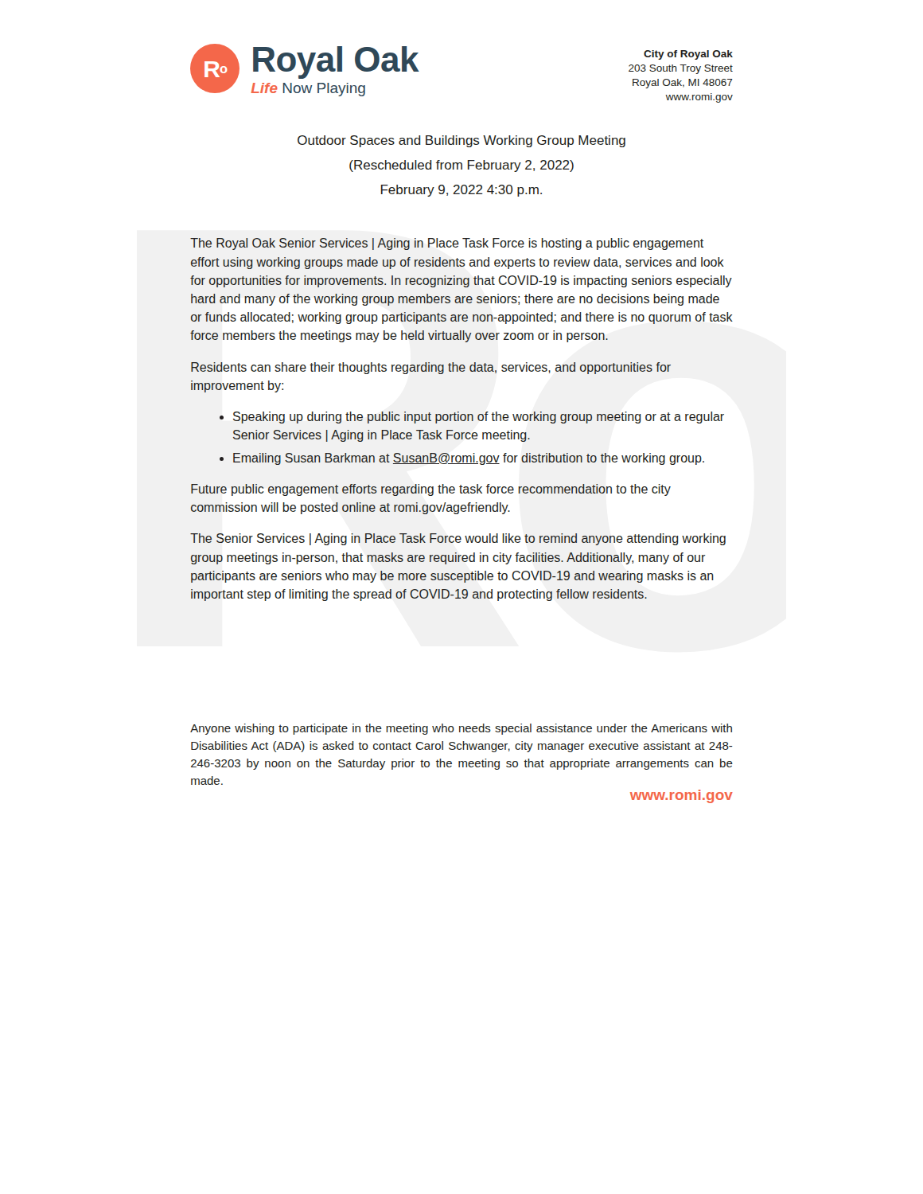Ro
Ro
Royal Oak
Life Now Playing
City of Royal Oak
203 South Troy Street
Royal Oak, MI 48067
www.romi.gov
Outdoor Spaces and Buildings Working Group Meeting
(Rescheduled from February 2, 2022)
February 9, 2022 4:30 p.m.
The Royal Oak Senior Services | Aging in Place Task Force is hosting a public engagement effort using working groups made up of residents and experts to review data, services and look for opportunities for improvements. In recognizing that COVID-19 is impacting seniors especially hard and many of the working group members are seniors; there are no decisions being made or funds allocated; working group participants are non-appointed; and there is no quorum of task force members the meetings may be held virtually over zoom or in person.
Residents can share their thoughts regarding the data, services, and opportunities for improvement by:
Speaking up during the public input portion of the working group meeting or at a regular Senior Services | Aging in Place Task Force meeting.
Emailing Susan Barkman at SusanB@romi.gov for distribution to the working group.
Future public engagement efforts regarding the task force recommendation to the city commission will be posted online at romi.gov/agefriendly.
The Senior Services | Aging in Place Task Force would like to remind anyone attending working group meetings in-person, that masks are required in city facilities. Additionally, many of our participants are seniors who may be more susceptible to COVID-19 and wearing masks is an important step of limiting the spread of COVID-19 and protecting fellow residents.
Anyone wishing to participate in the meeting who needs special assistance under the Americans with Disabilities Act (ADA) is asked to contact Carol Schwanger, city manager executive assistant at 248-246-3203 by noon on the Saturday prior to the meeting so that appropriate arrangements can be made.
www.romi.gov